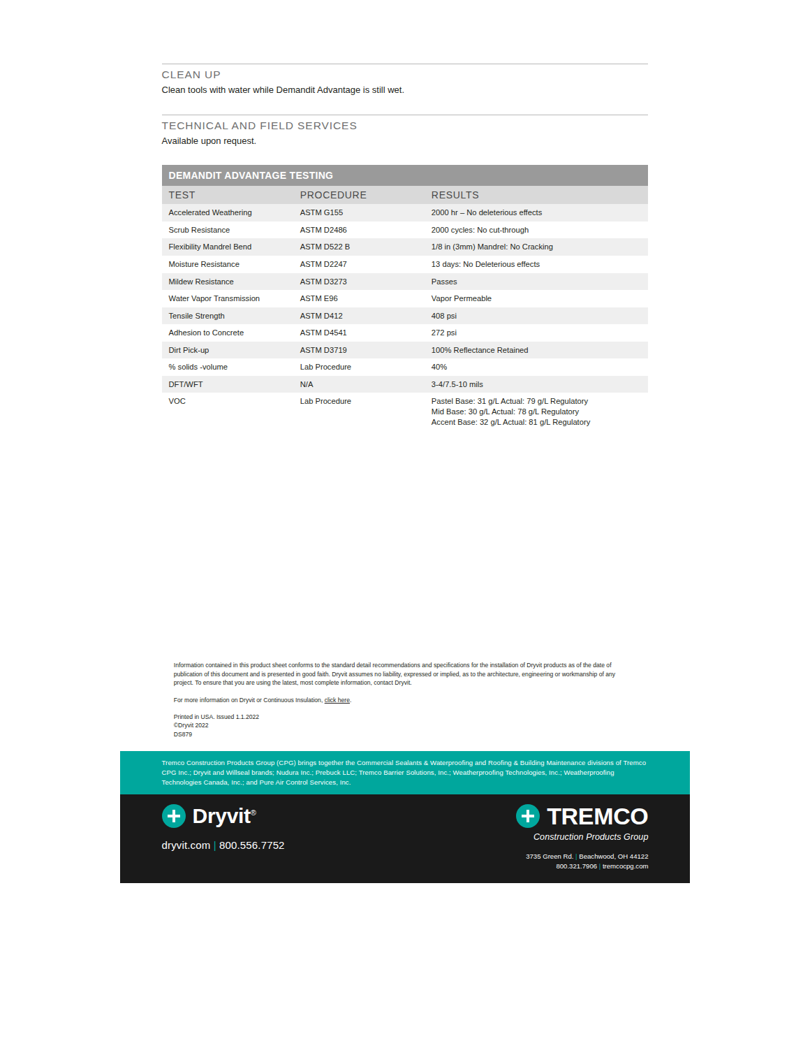Clean Up
Clean tools with water while Demandit Advantage is still wet.
Technical and Field Services
Available upon request.
DEMANDIT ADVANTAGE TESTING
| Test | Procedure | Results |
| --- | --- | --- |
| Accelerated Weathering | ASTM G155 | 2000 hr – No deleterious effects |
| Scrub Resistance | ASTM D2486 | 2000 cycles: No cut-through |
| Flexibility Mandrel Bend | ASTM D522 B | 1/8 in (3mm) Mandrel: No Cracking |
| Moisture Resistance | ASTM D2247 | 13 days: No Deleterious effects |
| Mildew Resistance | ASTM D3273 | Passes |
| Water Vapor Transmission | ASTM E96 | Vapor Permeable |
| Tensile Strength | ASTM D412 | 408 psi |
| Adhesion to Concrete | ASTM D4541 | 272 psi |
| Dirt Pick-up | ASTM D3719 | 100% Reflectance Retained |
| % solids -volume | Lab Procedure | 40% |
| DFT/WFT | N/A | 3-4/7.5-10 mils |
| VOC | Lab Procedure | Pastel Base: 31 g/L Actual: 79 g/L Regulatory Mid Base: 30 g/L Actual: 78 g/L Regulatory Accent Base: 32 g/L Actual: 81 g/L Regulatory |
Information contained in this product sheet conforms to the standard detail recommendations and specifications for the installation of Dryvit products as of the date of publication of this document and is presented in good faith. Dryvit assumes no liability, expressed or implied, as to the architecture, engineering or workmanship of any project. To ensure that you are using the latest, most complete information, contact Dryvit.
For more information on Dryvit or Continuous Insulation, click here.
Printed in USA. Issued 1.1.2022
©Dryvit 2022
DS879
Tremco Construction Products Group (CPG) brings together the Commercial Sealants & Waterproofing and Roofing & Building Maintenance divisions of Tremco CPG Inc.; Dryvit and Willseal brands; Nudura Inc.; Prebuck LLC; Tremco Barrier Solutions, Inc.; Weatherproofing Technologies, Inc.; Weatherproofing Technologies Canada, Inc.; and Pure Air Control Services, Inc.
Dryvit®
dryvit.com | 800.556.7752
TREMCO
Construction Products Group
3735 Green Rd. | Beachwood, OH 44122
800.321.7906 | tremcocpg.com